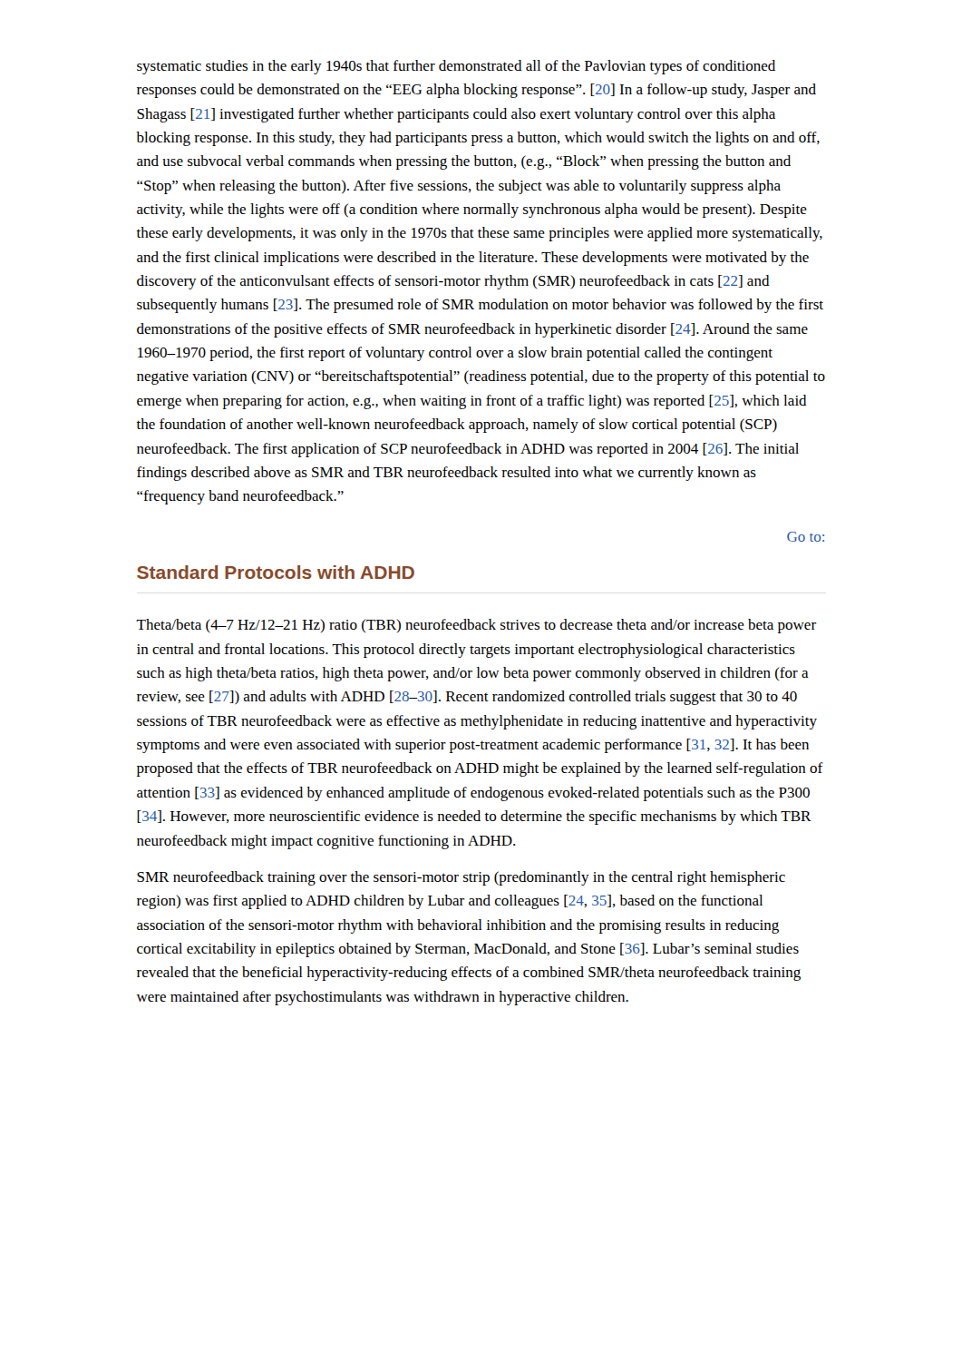systematic studies in the early 1940s that further demonstrated all of the Pavlovian types of conditioned responses could be demonstrated on the “EEG alpha blocking response”. [20] In a follow-up study, Jasper and Shagass [21] investigated further whether participants could also exert voluntary control over this alpha blocking response. In this study, they had participants press a button, which would switch the lights on and off, and use subvocal verbal commands when pressing the button, (e.g., “Block” when pressing the button and “Stop” when releasing the button). After five sessions, the subject was able to voluntarily suppress alpha activity, while the lights were off (a condition where normally synchronous alpha would be present). Despite these early developments, it was only in the 1970s that these same principles were applied more systematically, and the first clinical implications were described in the literature. These developments were motivated by the discovery of the anticonvulsant effects of sensori-motor rhythm (SMR) neurofeedback in cats [22] and subsequently humans [23]. The presumed role of SMR modulation on motor behavior was followed by the first demonstrations of the positive effects of SMR neurofeedback in hyperkinetic disorder [24]. Around the same 1960–1970 period, the first report of voluntary control over a slow brain potential called the contingent negative variation (CNV) or “bereitschaftspotential” (readiness potential, due to the property of this potential to emerge when preparing for action, e.g., when waiting in front of a traffic light) was reported [25], which laid the foundation of another well-known neurofeedback approach, namely of slow cortical potential (SCP) neurofeedback. The first application of SCP neurofeedback in ADHD was reported in 2004 [26]. The initial findings described above as SMR and TBR neurofeedback resulted into what we currently known as “frequency band neurofeedback.”
Go to:
Standard Protocols with ADHD
Theta/beta (4–7 Hz/12–21 Hz) ratio (TBR) neurofeedback strives to decrease theta and/or increase beta power in central and frontal locations. This protocol directly targets important electrophysiological characteristics such as high theta/beta ratios, high theta power, and/or low beta power commonly observed in children (for a review, see [27]) and adults with ADHD [28–30]. Recent randomized controlled trials suggest that 30 to 40 sessions of TBR neurofeedback were as effective as methylphenidate in reducing inattentive and hyperactivity symptoms and were even associated with superior post-treatment academic performance [31, 32]. It has been proposed that the effects of TBR neurofeedback on ADHD might be explained by the learned self-regulation of attention [33] as evidenced by enhanced amplitude of endogenous evoked-related potentials such as the P300 [34]. However, more neuroscientific evidence is needed to determine the specific mechanisms by which TBR neurofeedback might impact cognitive functioning in ADHD.
SMR neurofeedback training over the sensori-motor strip (predominantly in the central right hemispheric region) was first applied to ADHD children by Lubar and colleagues [24, 35], based on the functional association of the sensori-motor rhythm with behavioral inhibition and the promising results in reducing cortical excitability in epileptics obtained by Sterman, MacDonald, and Stone [36]. Lubar’s seminal studies revealed that the beneficial hyperactivity-reducing effects of a combined SMR/theta neurofeedback training were maintained after psychostimulants was withdrawn in hyperactive children.